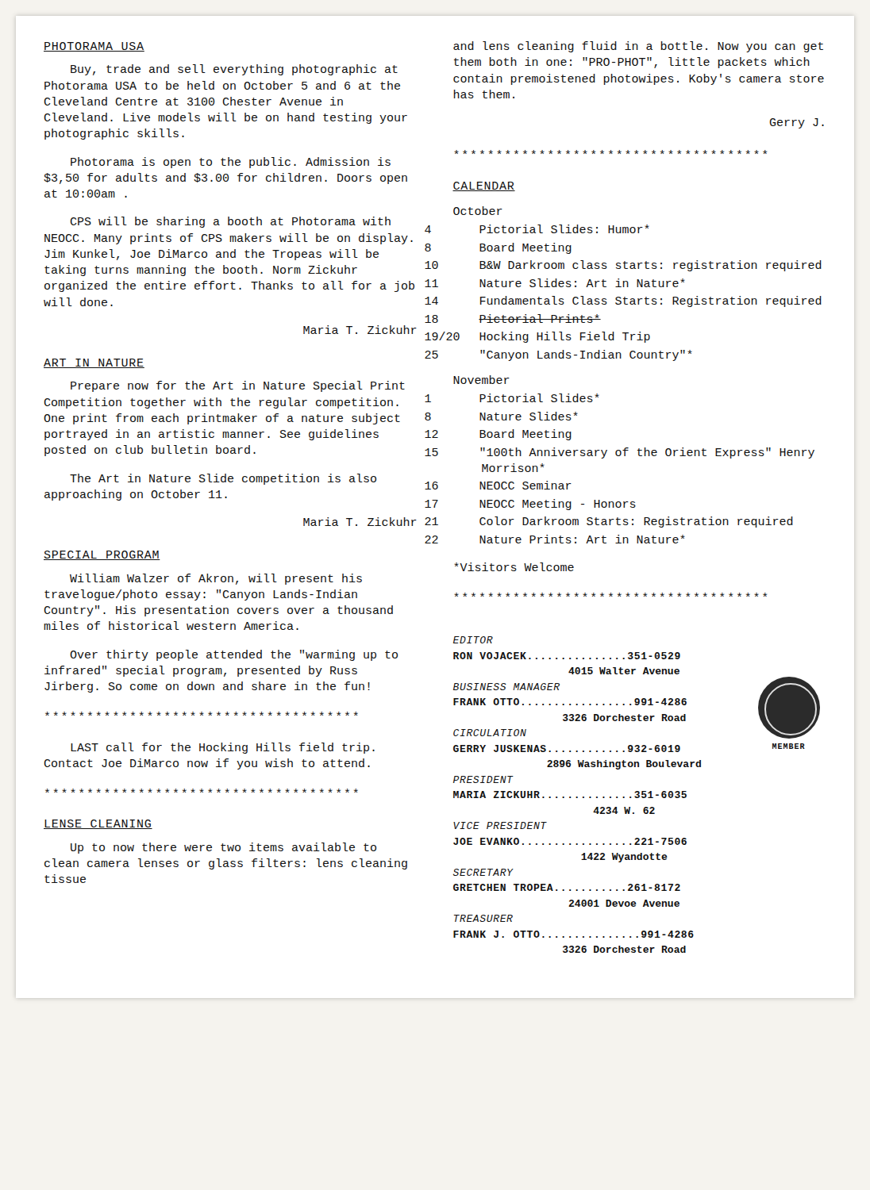PHOTORAMA USA
Buy, trade and sell everything photographic at Photorama USA to be held on October 5 and 6 at the Cleveland Centre at 3100 Chester Avenue in Cleveland. Live models will be on hand testing your photographic skills.
Photorama is open to the public. Admission is $3,50 for adults and $3.00 for children. Doors open at 10:00am .
CPS will be sharing a booth at Photorama with NEOCC. Many prints of CPS makers will be on display. Jim Kunkel, Joe DiMarco and the Tropeas will be taking turns manning the booth. Norm Zickuhr organized the entire effort. Thanks to all for a job will done.
Maria T. Zickuhr
ART IN NATURE
Prepare now for the Art in Nature Special Print Competition together with the regular competition. One print from each printmaker of a nature subject portrayed in an artistic manner. See guidelines posted on club bulletin board.
The Art in Nature Slide competition is also approaching on October 11.
Maria T. Zickuhr
SPECIAL PROGRAM
William Walzer of Akron, will present his travelogue/photo essay: "Canyon Lands-Indian Country". His presentation covers over a thousand miles of historical western America.
Over thirty people attended the "warming up to infrared" special program, presented by Russ Jirberg. So come on down and share in the fun!
*************************************
LAST call for the Hocking Hills field trip. Contact Joe DiMarco now if you wish to attend.
*************************************
LENSE CLEANING
Up to now there were two items available to clean camera lenses or glass filters: lens cleaning tissue
and lens cleaning fluid in a bottle. Now you can get them both in one: "PRO-PHOT", little packets which contain premoistened photowipes. Koby's camera store has them.
Gerry J.
*************************************
CALENDAR
October
4 Pictorial Slides: Humor*
8 Board Meeting
10 B&W Darkroom class starts: registration required
11 Nature Slides: Art in Nature*
14 Fundamentals Class Starts: Registration required
18 Pictorial Prints*
19/20 Hocking Hills Field Trip
25"Canyon Lands-Indian Country"*
November
1 Pictorial Slides*
8 Nature Slides*
12 Board Meeting
15"100th Anniversary of the Orient Express" Henry Morrison*
16 NEOCC Seminar
17 NEOCC Meeting - Honors
21 Color Darkroom Starts: Registration required
22 Nature Prints: Art in Nature*
*Visitors Welcome
*************************************
MEMBER
EDITOR
RON VOJACEK............... 351-0529
4015 Walter Avenue
BUSINESS MANAGER
FRANK OTTO................. 991-4286
3326 Dorchester Road
CIRCULATION
GERRY JUSKENAS............ 932-6019
2896 Washington Boulevard
PRESIDENT
MARIA ZICKUHR.............. 351-6035
4234 W. 62
VICE PRESIDENT
JOE EVANKO................. 221-7506
1422 Wyandotte
SECRETARY
GRETCHEN TROPEA........... 261-8172
24001 Devoe Avenue
TREASURER
FRANK J. OTTO............... 991-4286
3326 Dorchester Road